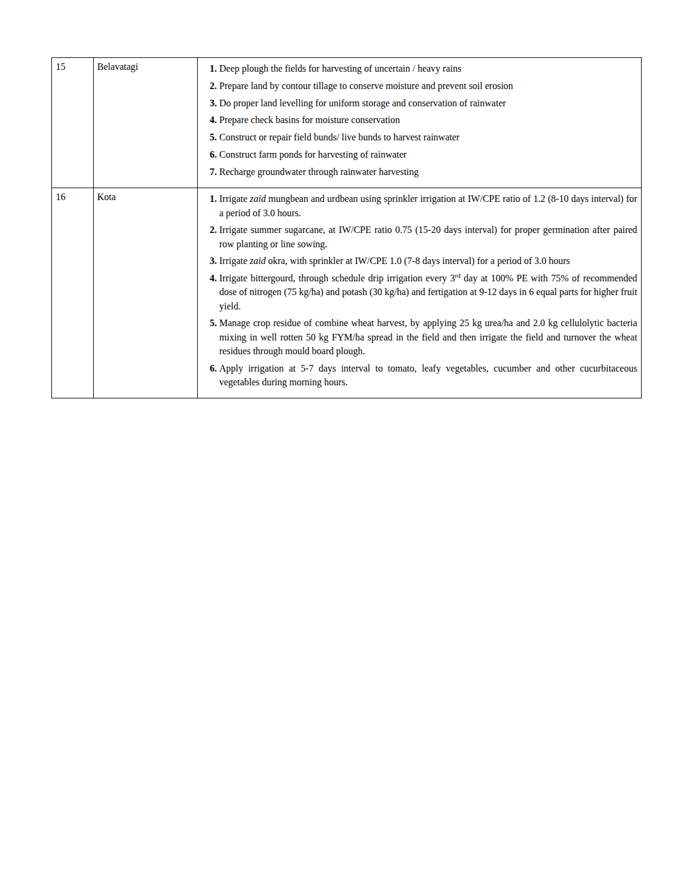| 15 | Belavatagi | Deep plough the fields for harvesting of uncertain / heavy rains Prepare land by contour tillage to conserve moisture and prevent soil erosion Do proper land levelling for uniform storage and conservation of rainwater Prepare check basins for moisture conservation Construct or repair field bunds/ live bunds to harvest rainwater Construct farm ponds for harvesting of rainwater Recharge groundwater through rainwater harvesting |
| 16 | Kota | Irrigate zaid mungbean and urdbean using sprinkler irrigation at IW/CPE ratio of 1.2 (8-10 days interval) for a period of 3.0 hours. Irrigate summer sugarcane, at IW/CPE ratio 0.75 (15-20 days interval) for proper germination after paired row planting or line sowing. Irrigate zaid okra, with sprinkler at IW/CPE 1.0 (7-8 days interval) for a period of 3.0 hours Irrigate bittergourd, through schedule drip irrigation every 3 rd day at 100% PE with 75% of recommended dose of nitrogen (75 kg/ha) and potash (30 kg/ha) and fertigation at 9-12 days in 6 equal parts for higher fruit yield. Manage crop residue of combine wheat harvest, by applying 25 kg urea/ha and 2.0 kg cellulolytic bacteria mixing in well rotten 50 kg FYM/ha spread in the field and then irrigate the field and turnover the wheat residues through mould board plough. Apply irrigation at 5-7 days interval to tomato, leafy vegetables, cucumber and other cucurbitaceous vegetables during morning hours. |